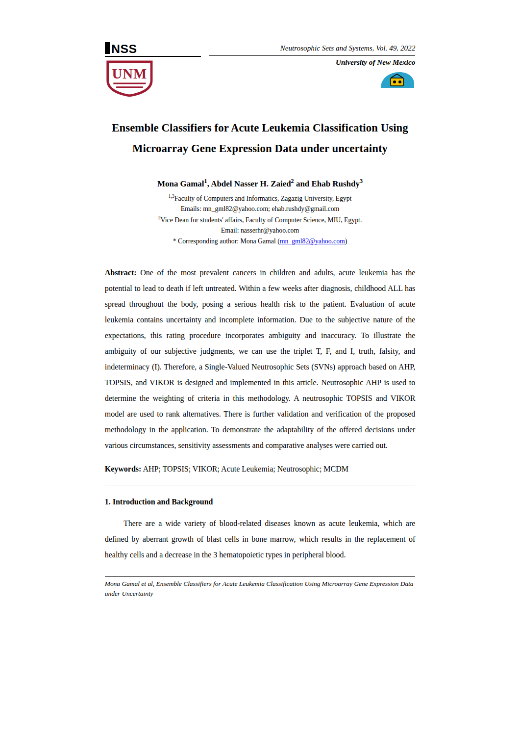NSS
UNM
Neutrosophic Sets and Systems, Vol. 49, 2022
University of New Mexico
Ensemble Classifiers for Acute Leukemia Classification Using Microarray Gene Expression Data under uncertainty
Mona Gamal1, Abdel Nasser H. Zaied2 and Ehab Rushdy3
1,3Faculty of Computers and Informatics, Zagazig University, Egypt
Emails: mn_gml82@yahoo.com; ehab.rushdy@gmail.com
2Vice Dean for students' affairs, Faculty of Computer Science, MIU, Egypt.
Email: nasserhr@yahoo.com
* Corresponding author: Mona Gamal (mn_gml82@yahoo.com)
Abstract: One of the most prevalent cancers in children and adults, acute leukemia has the potential to lead to death if left untreated. Within a few weeks after diagnosis, childhood ALL has spread throughout the body, posing a serious health risk to the patient. Evaluation of acute leukemia contains uncertainty and incomplete information. Due to the subjective nature of the expectations, this rating procedure incorporates ambiguity and inaccuracy. To illustrate the ambiguity of our subjective judgments, we can use the triplet T, F, and I, truth, falsity, and indeterminacy (I). Therefore, a Single-Valued Neutrosophic Sets (SVNs) approach based on AHP, TOPSIS, and VIKOR is designed and implemented in this article. Neutrosophic AHP is used to determine the weighting of criteria in this methodology. A neutrosophic TOPSIS and VIKOR model are used to rank alternatives. There is further validation and verification of the proposed methodology in the application. To demonstrate the adaptability of the offered decisions under various circumstances, sensitivity assessments and comparative analyses were carried out.
Keywords: AHP; TOPSIS; VIKOR; Acute Leukemia; Neutrosophic; MCDM
1. Introduction and Background
There are a wide variety of blood-related diseases known as acute leukemia, which are defined by aberrant growth of blast cells in bone marrow, which results in the replacement of healthy cells and a decrease in the 3 hematopoietic types in peripheral blood.
Mona Gamal et al, Ensemble Classifiers for Acute Leukemia Classification Using Microarray Gene Expression Data under Uncertainty